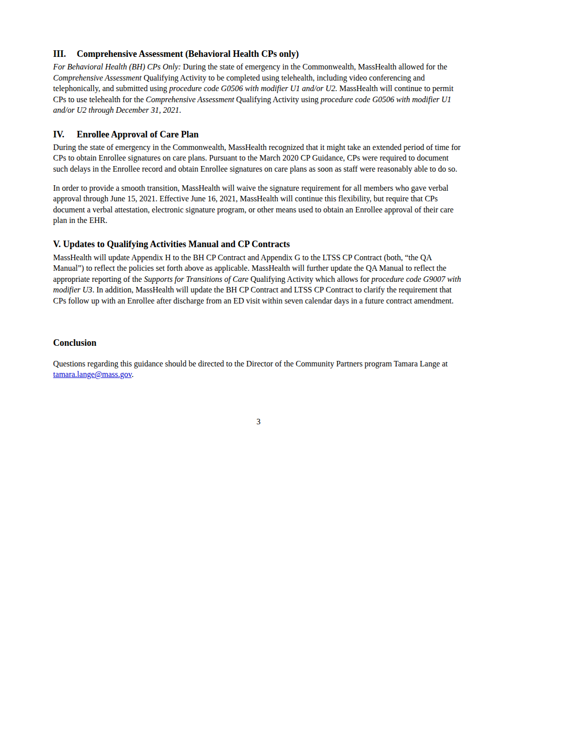III. Comprehensive Assessment (Behavioral Health CPs only)
For Behavioral Health (BH) CPs Only: During the state of emergency in the Commonwealth, MassHealth allowed for the Comprehensive Assessment Qualifying Activity to be completed using telehealth, including video conferencing and telephonically, and submitted using procedure code G0506 with modifier U1 and/or U2. MassHealth will continue to permit CPs to use telehealth for the Comprehensive Assessment Qualifying Activity using procedure code G0506 with modifier U1 and/or U2 through December 31, 2021.
IV. Enrollee Approval of Care Plan
During the state of emergency in the Commonwealth, MassHealth recognized that it might take an extended period of time for CPs to obtain Enrollee signatures on care plans. Pursuant to the March 2020 CP Guidance, CPs were required to document such delays in the Enrollee record and obtain Enrollee signatures on care plans as soon as staff were reasonably able to do so.
In order to provide a smooth transition, MassHealth will waive the signature requirement for all members who gave verbal approval through June 15, 2021. Effective June 16, 2021, MassHealth will continue this flexibility, but require that CPs document a verbal attestation, electronic signature program, or other means used to obtain an Enrollee approval of their care plan in the EHR.
V. Updates to Qualifying Activities Manual and CP Contracts
MassHealth will update Appendix H to the BH CP Contract and Appendix G to the LTSS CP Contract (both, “the QA Manual”) to reflect the policies set forth above as applicable. MassHealth will further update the QA Manual to reflect the appropriate reporting of the Supports for Transitions of Care Qualifying Activity which allows for procedure code G9007 with modifier U3. In addition, MassHealth will update the BH CP Contract and LTSS CP Contract to clarify the requirement that CPs follow up with an Enrollee after discharge from an ED visit within seven calendar days in a future contract amendment.
Conclusion
Questions regarding this guidance should be directed to the Director of the Community Partners program Tamara Lange at tamara.lange@mass.gov.
3